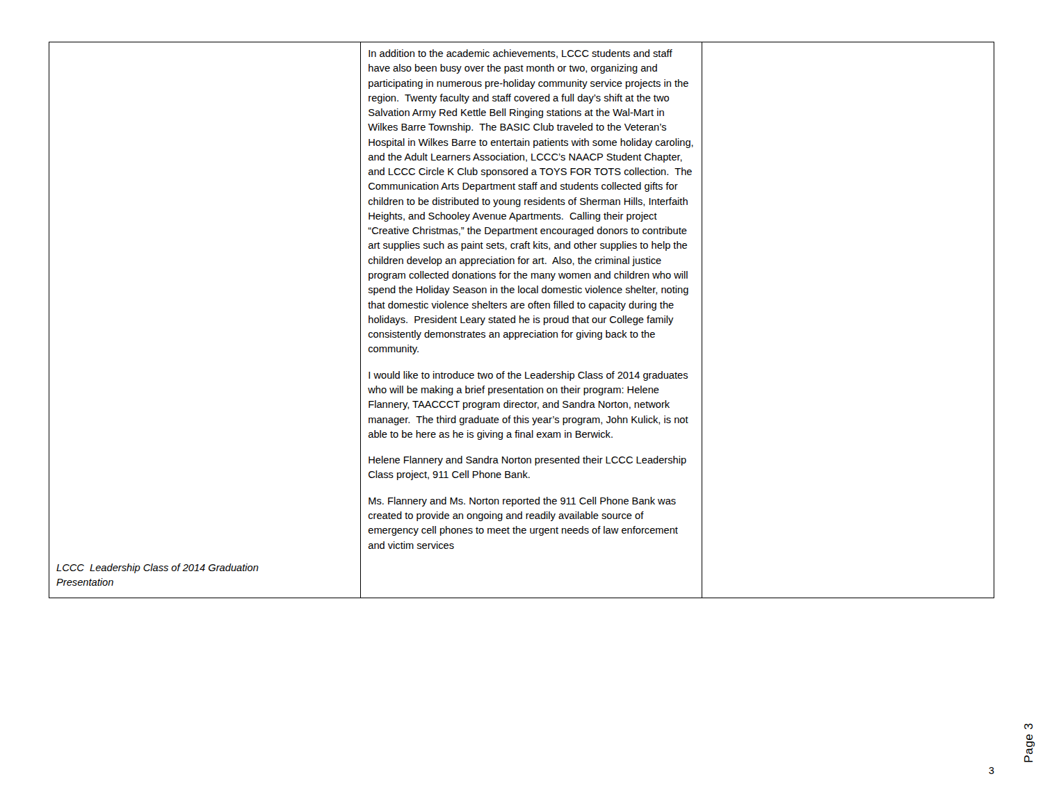| LCCC Leadership Class of 2014 Graduation Presentation | In addition to the academic achievements, LCCC students and staff have also been busy over the past month or two, organizing and participating in numerous pre-holiday community service projects in the region. Twenty faculty and staff covered a full day’s shift at the two Salvation Army Red Kettle Bell Ringing stations at the Wal-Mart in Wilkes Barre Township. The BASIC Club traveled to the Veteran’s Hospital in Wilkes Barre to entertain patients with some holiday caroling, and the Adult Learners Association, LCCC’s NAACP Student Chapter, and LCCC Circle K Club sponsored a TOYS FOR TOTS collection. The Communication Arts Department staff and students collected gifts for children to be distributed to young residents of Sherman Hills, Interfaith Heights, and Schooley Avenue Apartments. Calling their project “Creative Christmas,” the Department encouraged donors to contribute art supplies such as paint sets, craft kits, and other supplies to help the children develop an appreciation for art. Also, the criminal justice program collected donations for the many women and children who will spend the Holiday Season in the local domestic violence shelter, noting that domestic violence shelters are often filled to capacity during the holidays. President Leary stated he is proud that our College family consistently demonstrates an appreciation for giving back to the community. I would like to introduce two of the Leadership Class of 2014 graduates who will be making a brief presentation on their program: Helene Flannery, TAACCCT program director, and Sandra Norton, network manager. The third graduate of this year’s program, John Kulick, is not able to be here as he is giving a final exam in Berwick. Helene Flannery and Sandra Norton presented their LCCC Leadership Class project, 911 Cell Phone Bank. Ms. Flannery and Ms. Norton reported the 911 Cell Phone Bank was created to provide an ongoing and readily available source of emergency cell phones to meet the urgent needs of law enforcement and victim services | |
Page 3
3